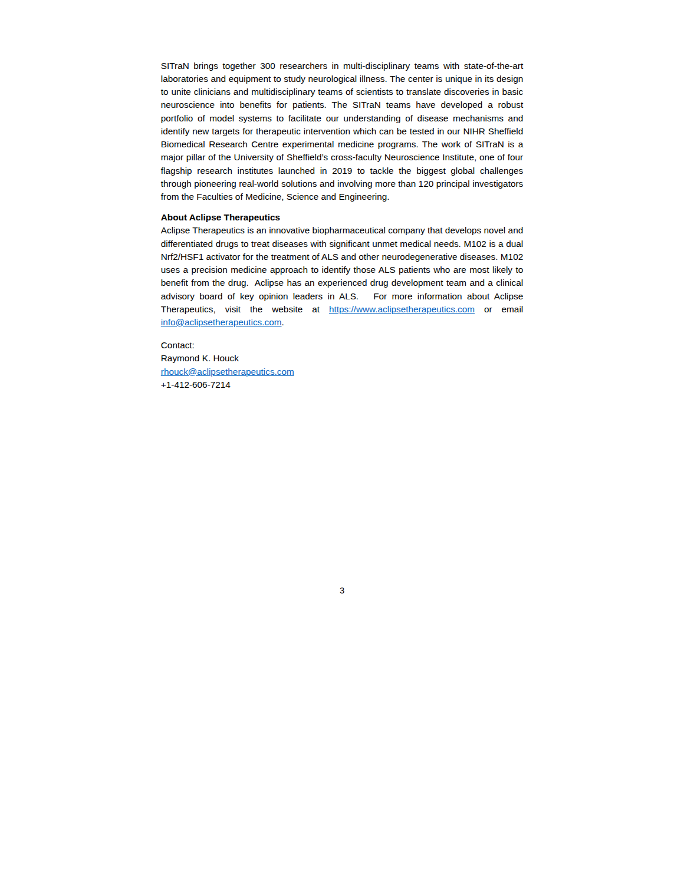SITraN brings together 300 researchers in multi-disciplinary teams with state-of-the-art laboratories and equipment to study neurological illness. The center is unique in its design to unite clinicians and multidisciplinary teams of scientists to translate discoveries in basic neuroscience into benefits for patients. The SITraN teams have developed a robust portfolio of model systems to facilitate our understanding of disease mechanisms and identify new targets for therapeutic intervention which can be tested in our NIHR Sheffield Biomedical Research Centre experimental medicine programs. The work of SITraN is a major pillar of the University of Sheffield’s cross-faculty Neuroscience Institute, one of four flagship research institutes launched in 2019 to tackle the biggest global challenges through pioneering real-world solutions and involving more than 120 principal investigators from the Faculties of Medicine, Science and Engineering.
About Aclipse Therapeutics
Aclipse Therapeutics is an innovative biopharmaceutical company that develops novel and differentiated drugs to treat diseases with significant unmet medical needs. M102 is a dual Nrf2/HSF1 activator for the treatment of ALS and other neurodegenerative diseases. M102 uses a precision medicine approach to identify those ALS patients who are most likely to benefit from the drug. Aclipse has an experienced drug development team and a clinical advisory board of key opinion leaders in ALS. For more information about Aclipse Therapeutics, visit the website at https://www.aclipsetherapeutics.com or email info@aclipsetherapeutics.com.
Contact:
Raymond K. Houck
rhouck@aclipsetherapeutics.com
+1-412-606-7214
3